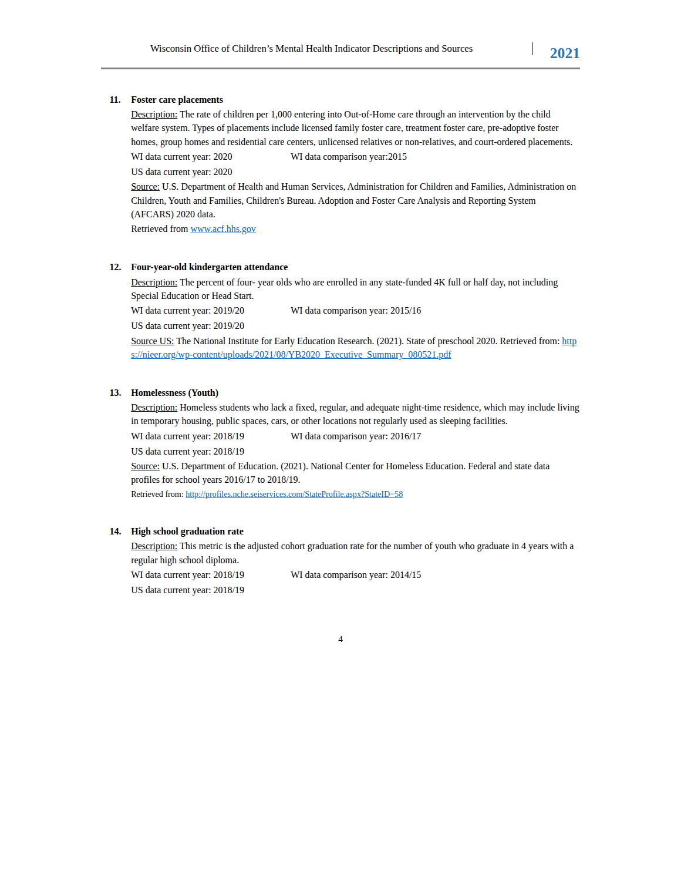Wisconsin Office of Children’s Mental Health Indicator Descriptions and Sources
2021
Foster care placements
Description: The rate of children per 1,000 entering into Out-of-Home care through an intervention by the child welfare system. Types of placements include licensed family foster care, treatment foster care, pre-adoptive foster homes, group homes and residential care centers, unlicensed relatives or non-relatives, and court-ordered placements.
WI data current year: 2020 WI data comparison year:2015
US data current year: 2020
Source: U.S. Department of Health and Human Services, Administration for Children and Families, Administration on Children, Youth and Families, Children's Bureau. Adoption and Foster Care Analysis and Reporting System (AFCARS) 2020 data.
Retrieved from www.acf.hhs.gov
Four-year-old kindergarten attendance
Description: The percent of four- year olds who are enrolled in any state-funded 4K full or half day, not including Special Education or Head Start.
WI data current year: 2019/20 WI data comparison year: 2015/16
US data current year: 2019/20
Source US: The National Institute for Early Education Research. (2021). State of preschool 2020. Retrieved from: https://nieer.org/wp-content/uploads/2021/08/YB2020_Executive_Summary_080521.pdf
Homelessness (Youth)
Description: Homeless students who lack a fixed, regular, and adequate night-time residence, which may include living in temporary housing, public spaces, cars, or other locations not regularly used as sleeping facilities.
WI data current year: 2018/19 WI data comparison year: 2016/17
US data current year: 2018/19
Source: U.S. Department of Education. (2021). National Center for Homeless Education. Federal and state data profiles for school years 2016/17 to 2018/19.
Retrieved from: http://profiles.nche.seiservices.com/StateProfile.aspx?StateID=58
High school graduation rate
Description: This metric is the adjusted cohort graduation rate for the number of youth who graduate in 4 years with a regular high school diploma.
WI data current year: 2018/19 WI data comparison year: 2014/15
US data current year: 2018/19
4